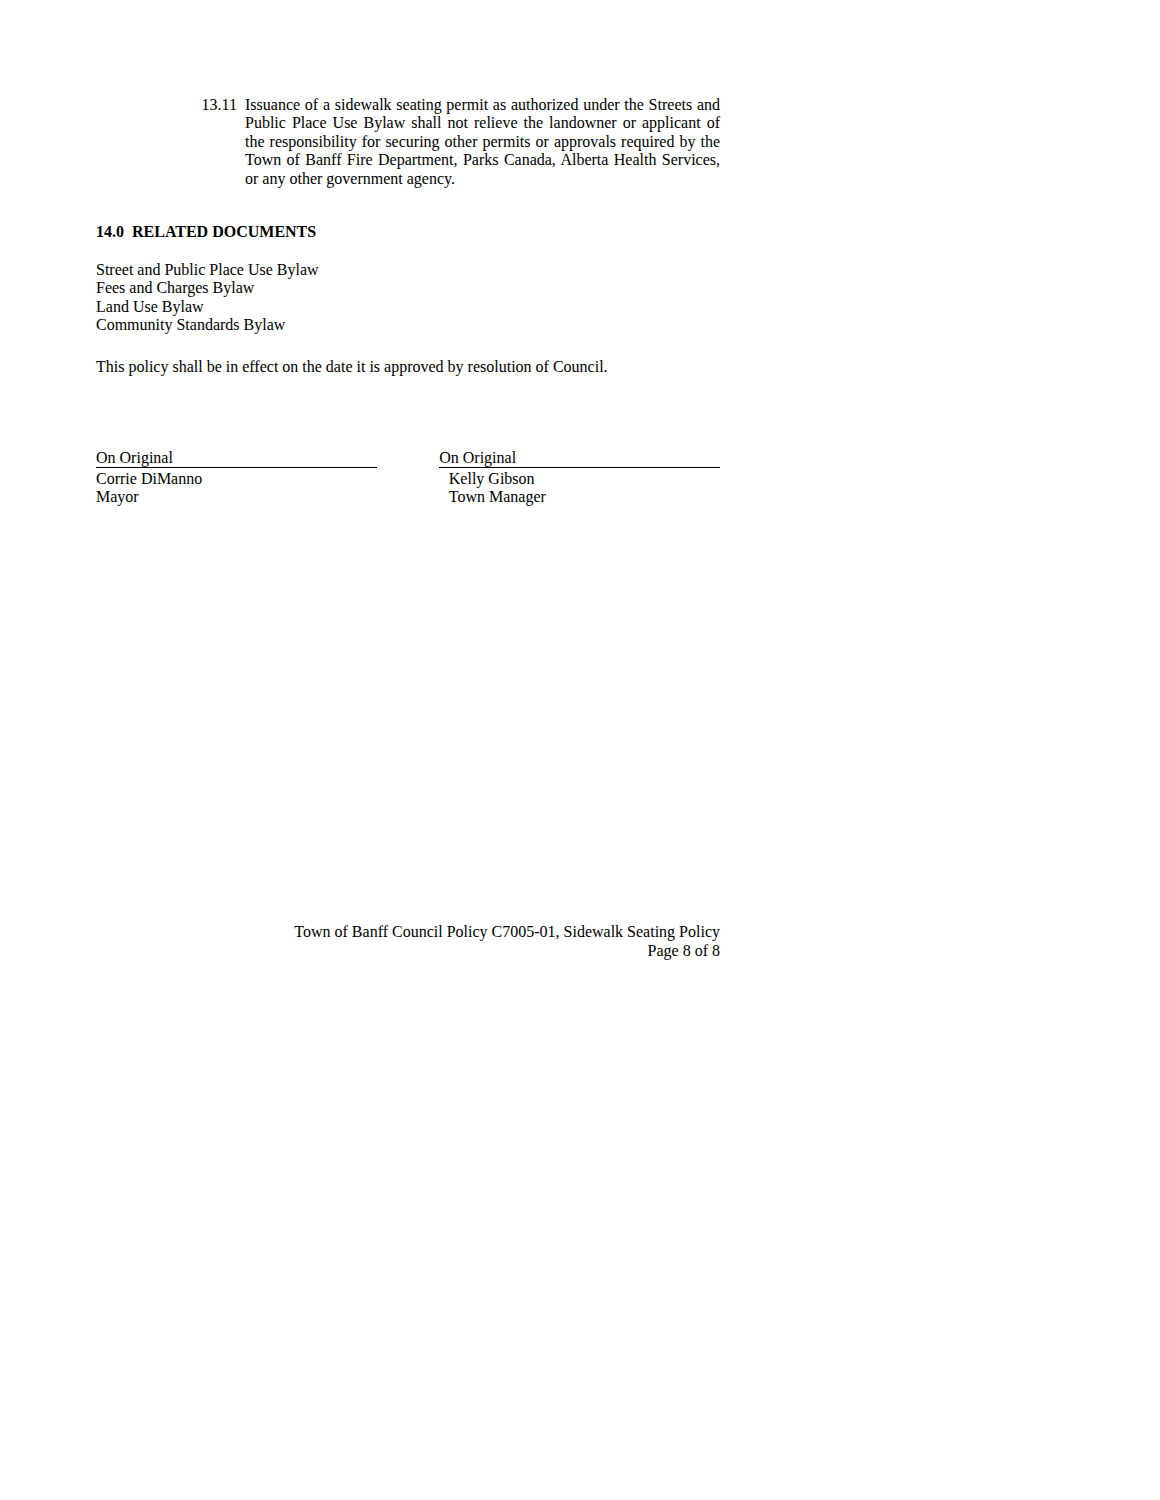13.11 Issuance of a sidewalk seating permit as authorized under the Streets and Public Place Use Bylaw shall not relieve the landowner or applicant of the responsibility for securing other permits or approvals required by the Town of Banff Fire Department, Parks Canada, Alberta Health Services, or any other government agency.
14.0 RELATED DOCUMENTS
Street and Public Place Use Bylaw
Fees and Charges Bylaw
Land Use Bylaw
Community Standards Bylaw
This policy shall be in effect on the date it is approved by resolution of Council.
On Original
Corrie DiManno
Mayor
On Original
Kelly Gibson
Town Manager
Town of Banff Council Policy C7005-01, Sidewalk Seating Policy
Page 8 of 8